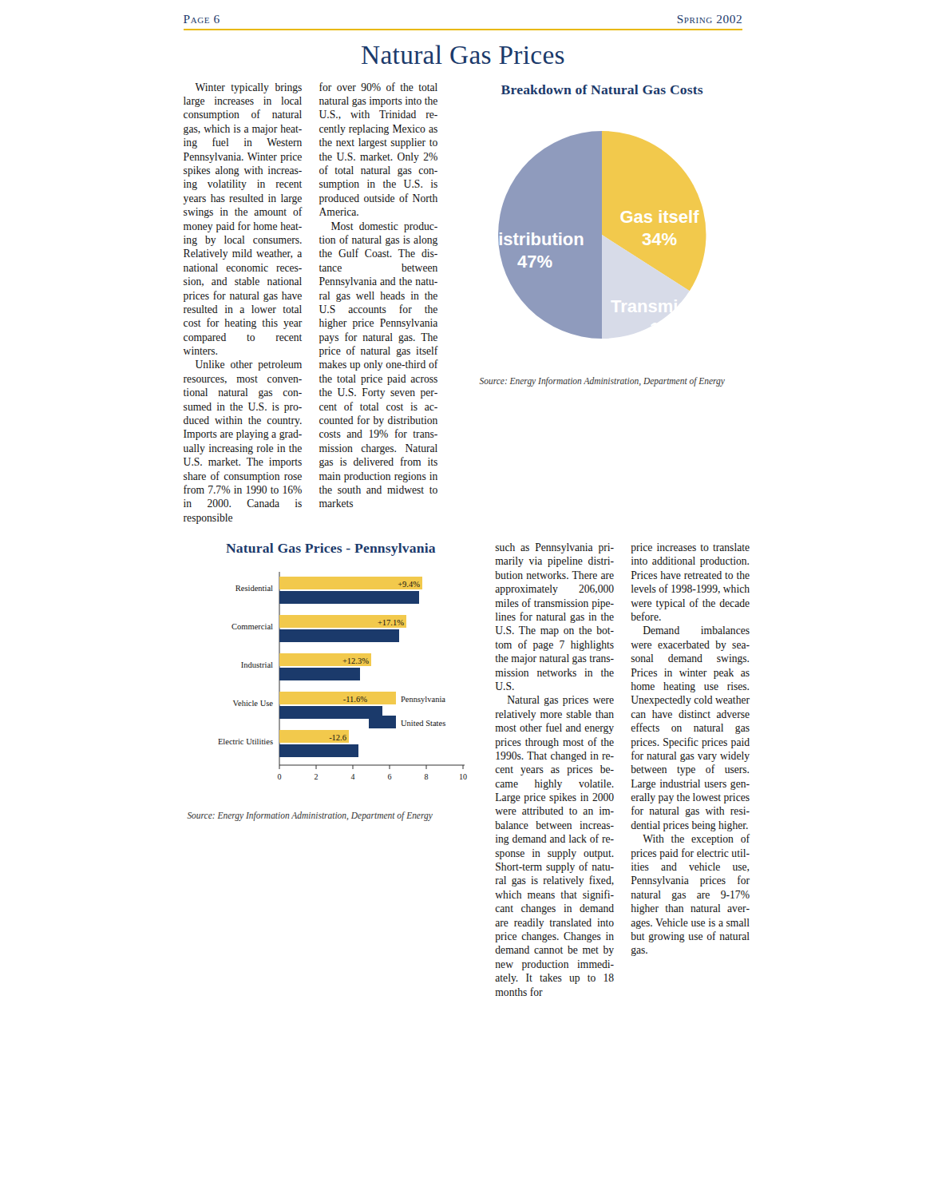Page 6
Spring 2002
Natural Gas Prices
Winter typically brings large increases in local consumption of natural gas, which is a major heating fuel in Western Pennsylvania. Winter price spikes along with increasing volatility in recent years has resulted in large swings in the amount of money paid for home heating by local consumers. Relatively mild weather, a national economic recession, and stable national prices for natural gas have resulted in a lower total cost for heating this year compared to recent winters.
Unlike other petroleum resources, most conventional natural gas consumed in the U.S. is produced within the country. Imports are playing a gradually increasing role in the U.S. market. The imports share of consumption rose from 7.7% in 1990 to 16% in 2000. Canada is responsible
for over 90% of the total natural gas imports into the U.S., with Trinidad recently replacing Mexico as the next largest supplier to the U.S. market. Only 2% of total natural gas consumption in the U.S. is produced outside of North America.
Most domestic production of natural gas is along the Gulf Coast. The distance between Pennsylvania and the natural gas well heads in the U.S accounts for the higher price Pennsylvania pays for natural gas. The price of natural gas itself makes up only one-third of the total price paid across the U.S. Forty seven percent of total cost is accounted for by distribution costs and 19% for transmission charges. Natural gas is delivered from its main production regions in the south and midwest to markets
Breakdown of Natural Gas Costs
Gas itself 34% Distribution 47% Transmission 19%
Source: Energy Information Administration, Department of Energy
Natural Gas Prices - Pennsylvania
0 2 4 6 8 10 Residential Commercial Industrial Vehicle Use Electric Utilities +9.4% +17.1% +12.3% -11.6% -12.6 Pennsylvania United States
Source: Energy Information Administration, Department of Energy
such as Pennsylvania primarily via pipeline distribution networks. There are approximately 206,000 miles of transmission pipelines for natural gas in the U.S. The map on the bottom of page 7 highlights the major natural gas transmission networks in the U.S.
Natural gas prices were relatively more stable than most other fuel and energy prices through most of the 1990s. That changed in recent years as prices became highly volatile. Large price spikes in 2000 were attributed to an imbalance between increasing demand and lack of response in supply output. Short-term supply of natural gas is relatively fixed, which means that significant changes in demand are readily translated into price changes. Changes in demand cannot be met by new production immediately. It takes up to 18 months for
price increases to translate into additional production. Prices have retreated to the levels of 1998-1999, which were typical of the decade before.
Demand imbalances were exacerbated by seasonal demand swings. Prices in winter peak as home heating use rises. Unexpectedly cold weather can have distinct adverse effects on natural gas prices. Specific prices paid for natural gas vary widely between type of users. Large industrial users generally pay the lowest prices for natural gas with residential prices being higher.
With the exception of prices paid for electric utilities and vehicle use, Pennsylvania prices for natural gas are 9-17% higher than natural averages. Vehicle use is a small but growing use of natural gas.